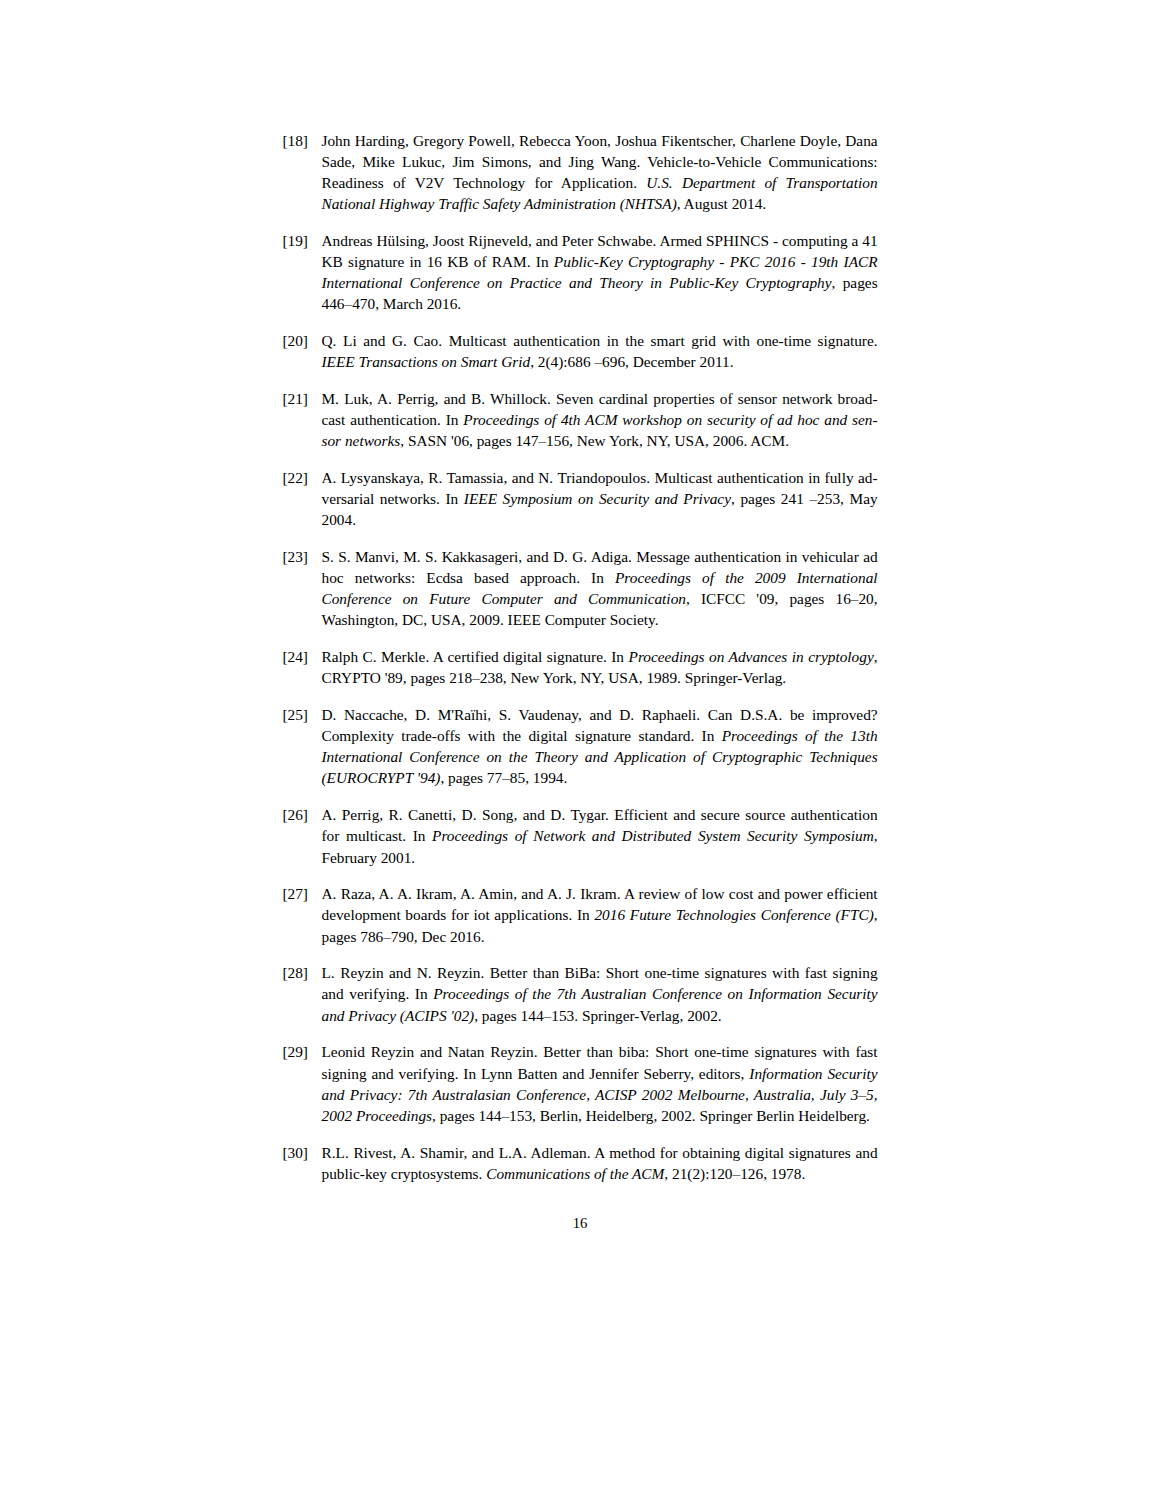[18] John Harding, Gregory Powell, Rebecca Yoon, Joshua Fikentscher, Charlene Doyle, Dana Sade, Mike Lukuc, Jim Simons, and Jing Wang. Vehicle-to-Vehicle Communications: Readiness of V2V Technology for Application. U.S. Department of Transportation National Highway Traffic Safety Administration (NHTSA), August 2014.
[19] Andreas Hülsing, Joost Rijneveld, and Peter Schwabe. Armed SPHINCS - computing a 41 KB signature in 16 KB of RAM. In Public-Key Cryptography - PKC 2016 - 19th IACR International Conference on Practice and Theory in Public-Key Cryptography, pages 446–470, March 2016.
[20] Q. Li and G. Cao. Multicast authentication in the smart grid with one-time signature. IEEE Transactions on Smart Grid, 2(4):686 –696, December 2011.
[21] M. Luk, A. Perrig, and B. Whillock. Seven cardinal properties of sensor network broadcast authentication. In Proceedings of 4th ACM workshop on security of ad hoc and sensor networks, SASN '06, pages 147–156, New York, NY, USA, 2006. ACM.
[22] A. Lysyanskaya, R. Tamassia, and N. Triandopoulos. Multicast authentication in fully adversarial networks. In IEEE Symposium on Security and Privacy, pages 241 –253, May 2004.
[23] S. S. Manvi, M. S. Kakkasageri, and D. G. Adiga. Message authentication in vehicular ad hoc networks: Ecdsa based approach. In Proceedings of the 2009 International Conference on Future Computer and Communication, ICFCC '09, pages 16–20, Washington, DC, USA, 2009. IEEE Computer Society.
[24] Ralph C. Merkle. A certified digital signature. In Proceedings on Advances in cryptology, CRYPTO '89, pages 218–238, New York, NY, USA, 1989. Springer-Verlag.
[25] D. Naccache, D. M'Raïhi, S. Vaudenay, and D. Raphaeli. Can D.S.A. be improved? Complexity trade-offs with the digital signature standard. In Proceedings of the 13th International Conference on the Theory and Application of Cryptographic Techniques (EUROCRYPT '94), pages 77–85, 1994.
[26] A. Perrig, R. Canetti, D. Song, and D. Tygar. Efficient and secure source authentication for multicast. In Proceedings of Network and Distributed System Security Symposium, February 2001.
[27] A. Raza, A. A. Ikram, A. Amin, and A. J. Ikram. A review of low cost and power efficient development boards for iot applications. In 2016 Future Technologies Conference (FTC), pages 786–790, Dec 2016.
[28] L. Reyzin and N. Reyzin. Better than BiBa: Short one-time signatures with fast signing and verifying. In Proceedings of the 7th Australian Conference on Information Security and Privacy (ACIPS '02), pages 144–153. Springer-Verlag, 2002.
[29] Leonid Reyzin and Natan Reyzin. Better than biba: Short one-time signatures with fast signing and verifying. In Lynn Batten and Jennifer Seberry, editors, Information Security and Privacy: 7th Australasian Conference, ACISP 2002 Melbourne, Australia, July 3–5, 2002 Proceedings, pages 144–153, Berlin, Heidelberg, 2002. Springer Berlin Heidelberg.
[30] R.L. Rivest, A. Shamir, and L.A. Adleman. A method for obtaining digital signatures and public-key cryptosystems. Communications of the ACM, 21(2):120–126, 1978.
16